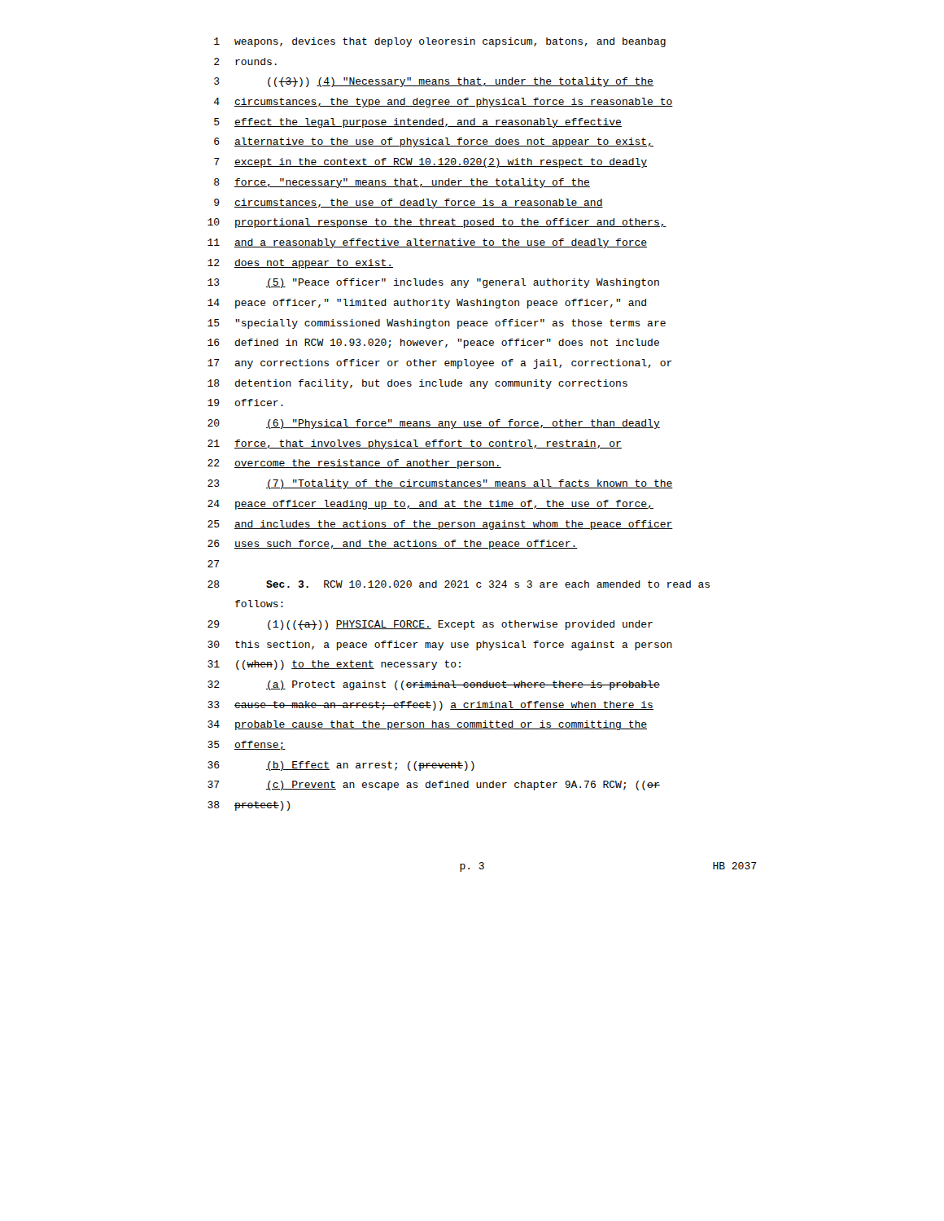1
weapons, devices that deploy oleoresin capsicum, batons, and beanbag
2
rounds.
3
(((3))) (4) "Necessary" means that, under the totality of the
4
circumstances, the type and degree of physical force is reasonable to
5
effect the legal purpose intended, and a reasonably effective
6
alternative to the use of physical force does not appear to exist,
7
except in the context of RCW 10.120.020(2) with respect to deadly
8
force, "necessary" means that, under the totality of the
9
circumstances, the use of deadly force is a reasonable and
10
proportional response to the threat posed to the officer and others,
11
and a reasonably effective alternative to the use of deadly force
12
does not appear to exist.
13
(5) "Peace officer" includes any "general authority Washington
14
peace officer," "limited authority Washington peace officer," and
15
"specially commissioned Washington peace officer" as those terms are
16
defined in RCW 10.93.020; however, "peace officer" does not include
17
any corrections officer or other employee of a jail, correctional, or
18
detention facility, but does include any community corrections
19
officer.
20
(6) "Physical force" means any use of force, other than deadly
21
force, that involves physical effort to control, restrain, or
22
overcome the resistance of another person.
23
(7) "Totality of the circumstances" means all facts known to the
24
peace officer leading up to, and at the time of, the use of force,
25
and includes the actions of the person against whom the peace officer
26
uses such force, and the actions of the peace officer.
27
28
Sec. 3. RCW 10.120.020 and 2021 c 324 s 3 are each amended to read as follows:
29
(1)(((a))) PHYSICAL FORCE. Except as otherwise provided under
30
this section, a peace officer may use physical force against a person
31
((when)) to the extent necessary to:
32
(a) Protect against ((criminal conduct where there is probable
33
cause to make an arrest; effect)) a criminal offense when there is
34
probable cause that the person has committed or is committing the
35
offense;
36
(b) Effect an arrest; ((prevent))
37
(c) Prevent an escape as defined under chapter 9A.76 RCW; ((or
38
protect))
p. 3
HB 2037